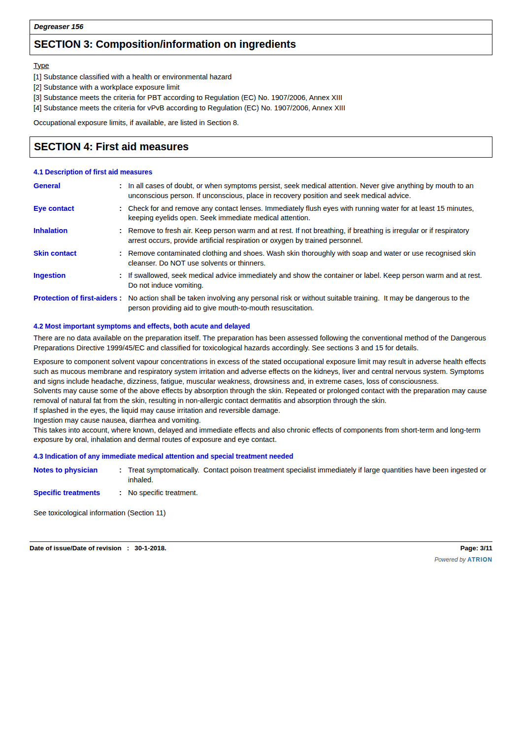Degreaser 156
SECTION 3: Composition/information on ingredients
Type
[1] Substance classified with a health or environmental hazard
[2] Substance with a workplace exposure limit
[3] Substance meets the criteria for PBT according to Regulation (EC) No. 1907/2006, Annex XIII
[4] Substance meets the criteria for vPvB according to Regulation (EC) No. 1907/2006, Annex XIII
Occupational exposure limits, if available, are listed in Section 8.
SECTION 4: First aid measures
4.1 Description of first aid measures
| General | : | In all cases of doubt, or when symptoms persist, seek medical attention. Never give anything by mouth to an unconscious person. If unconscious, place in recovery position and seek medical advice. |
| Eye contact | : | Check for and remove any contact lenses. Immediately flush eyes with running water for at least 15 minutes, keeping eyelids open. Seek immediate medical attention. |
| Inhalation | : | Remove to fresh air. Keep person warm and at rest. If not breathing, if breathing is irregular or if respiratory arrest occurs, provide artificial respiration or oxygen by trained personnel. |
| Skin contact | : | Remove contaminated clothing and shoes. Wash skin thoroughly with soap and water or use recognised skin cleanser. Do NOT use solvents or thinners. |
| Ingestion | : | If swallowed, seek medical advice immediately and show the container or label. Keep person warm and at rest. Do not induce vomiting. |
| Protection of first-aiders | : | No action shall be taken involving any personal risk or without suitable training. It may be dangerous to the person providing aid to give mouth-to-mouth resuscitation. |
4.2 Most important symptoms and effects, both acute and delayed
There are no data available on the preparation itself. The preparation has been assessed following the conventional method of the Dangerous Preparations Directive 1999/45/EC and classified for toxicological hazards accordingly. See sections 3 and 15 for details.
Exposure to component solvent vapour concentrations in excess of the stated occupational exposure limit may result in adverse health effects such as mucous membrane and respiratory system irritation and adverse effects on the kidneys, liver and central nervous system. Symptoms and signs include headache, dizziness, fatigue, muscular weakness, drowsiness and, in extreme cases, loss of consciousness.
Solvents may cause some of the above effects by absorption through the skin. Repeated or prolonged contact with the preparation may cause removal of natural fat from the skin, resulting in non-allergic contact dermatitis and absorption through the skin.
If splashed in the eyes, the liquid may cause irritation and reversible damage.
Ingestion may cause nausea, diarrhea and vomiting.
This takes into account, where known, delayed and immediate effects and also chronic effects of components from short-term and long-term exposure by oral, inhalation and dermal routes of exposure and eye contact.
4.3 Indication of any immediate medical attention and special treatment needed
| Notes to physician | : | Treat symptomatically. Contact poison treatment specialist immediately if large quantities have been ingested or inhaled. |
| Specific treatments | : | No specific treatment. |
See toxicological information (Section 11)
Date of issue/Date of revision : 30-1-2018.
Page: 3/11
Powered by ATRION